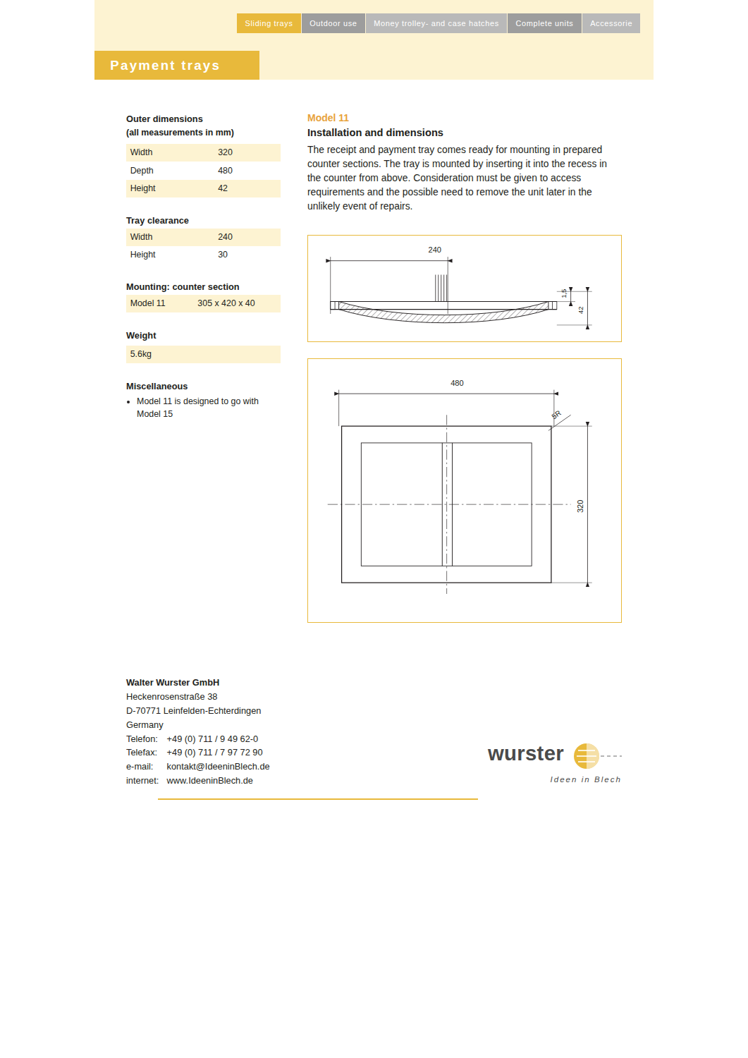Sliding trays
Outdoor use
Money trolley- and case hatches
Complete units
Accessorie
Payment trays
Outer dimensions
(all measurements in mm)
| Width | 320 |
| Depth | 480 |
| Height | 42 |
Tray clearance
| Width | 240 |
| Height | 30 |
Mounting: counter section
| Model 11 | 305 x 420 x 40 |
Weight
5.6kg
Miscellaneous
Model 11 is designed to go with Model 15
Model 11
Installation and dimensions
The receipt and payment tray comes ready for mounting in prepared counter sections. The tray is mounted by inserting it into the recess in the counter from above. Consideration must be given to access requirements and the possible need to remove the unit later in the unlikely event of repairs.
240 1,5 42
480 5R 320
Walter Wurster GmbH
Heckenrosenstraße 38
D-70771 Leinfelden-Echterdingen
Germany
| Telefon: | +49 (0) 711 / 9 49 62-0 |
| Telefax: | +49 (0) 711 / 7 97 72 90 |
| e-mail: | kontakt@IdeeninBlech.de |
| internet: | www.IdeeninBlech.de |
wurster
Ideen in Blech